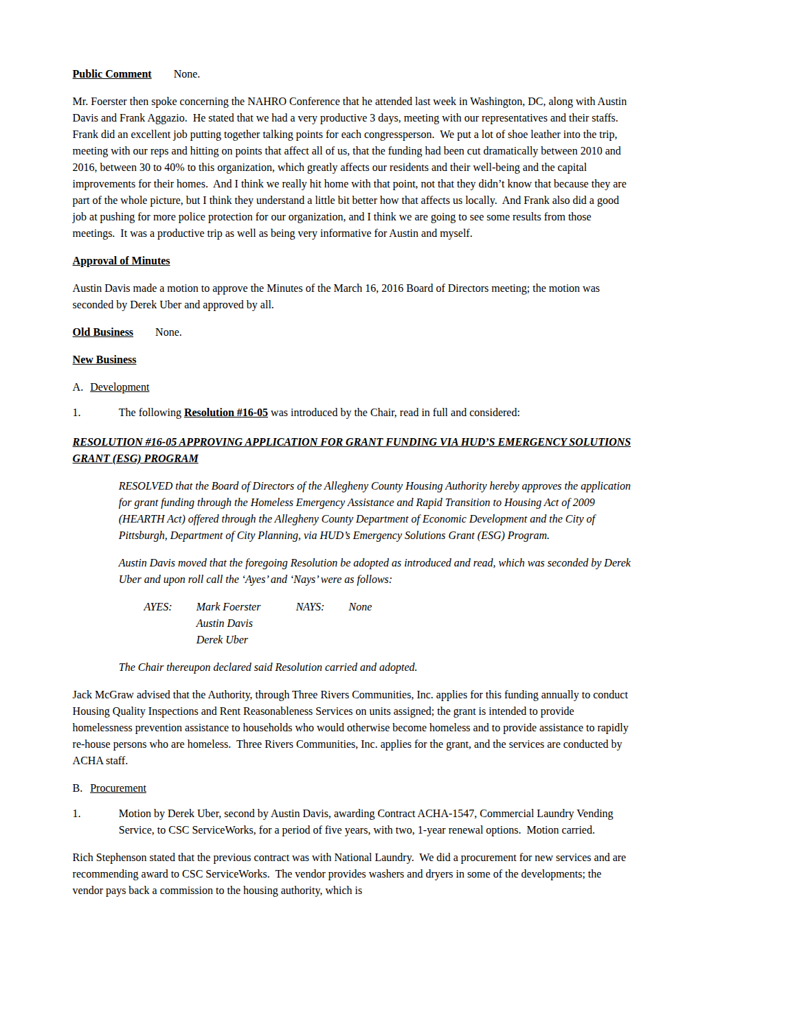Public Comment None.
Mr. Foerster then spoke concerning the NAHRO Conference that he attended last week in Washington, DC, along with Austin Davis and Frank Aggazio. He stated that we had a very productive 3 days, meeting with our representatives and their staffs. Frank did an excellent job putting together talking points for each congressperson. We put a lot of shoe leather into the trip, meeting with our reps and hitting on points that affect all of us, that the funding had been cut dramatically between 2010 and 2016, between 30 to 40% to this organization, which greatly affects our residents and their well-being and the capital improvements for their homes. And I think we really hit home with that point, not that they didn’t know that because they are part of the whole picture, but I think they understand a little bit better how that affects us locally. And Frank also did a good job at pushing for more police protection for our organization, and I think we are going to see some results from those meetings. It was a productive trip as well as being very informative for Austin and myself.
Approval of Minutes
Austin Davis made a motion to approve the Minutes of the March 16, 2016 Board of Directors meeting; the motion was seconded by Derek Uber and approved by all.
Old Business None.
New Business
A. Development
1.
The following Resolution #16-05 was introduced by the Chair, read in full and considered:
RESOLUTION #16-05 APPROVING APPLICATION FOR GRANT FUNDING VIA HUD’S EMERGENCY SOLUTIONS GRANT (ESG) PROGRAM
RESOLVED that the Board of Directors of the Allegheny County Housing Authority hereby approves the application for grant funding through the Homeless Emergency Assistance and Rapid Transition to Housing Act of 2009 (HEARTH Act) offered through the Allegheny County Department of Economic Development and the City of Pittsburgh, Department of City Planning, via HUD’s Emergency Solutions Grant (ESG) Program.
Austin Davis moved that the foregoing Resolution be adopted as introduced and read, which was seconded by Derek Uber and upon roll call the ‘Ayes’ and ‘Nays’ were as follows:
| AYES: | Mark Foerster | NAYS: | None |
| | Austin Davis | | |
| | Derek Uber | | |
The Chair thereupon declared said Resolution carried and adopted.
Jack McGraw advised that the Authority, through Three Rivers Communities, Inc. applies for this funding annually to conduct Housing Quality Inspections and Rent Reasonableness Services on units assigned; the grant is intended to provide homelessness prevention assistance to households who would otherwise become homeless and to provide assistance to rapidly re-house persons who are homeless. Three Rivers Communities, Inc. applies for the grant, and the services are conducted by ACHA staff.
B. Procurement
1.
Motion by Derek Uber, second by Austin Davis, awarding Contract ACHA-1547, Commercial Laundry Vending Service, to CSC ServiceWorks, for a period of five years, with two, 1-year renewal options. Motion carried.
Rich Stephenson stated that the previous contract was with National Laundry. We did a procurement for new services and are recommending award to CSC ServiceWorks. The vendor provides washers and dryers in some of the developments; the vendor pays back a commission to the housing authority, which is